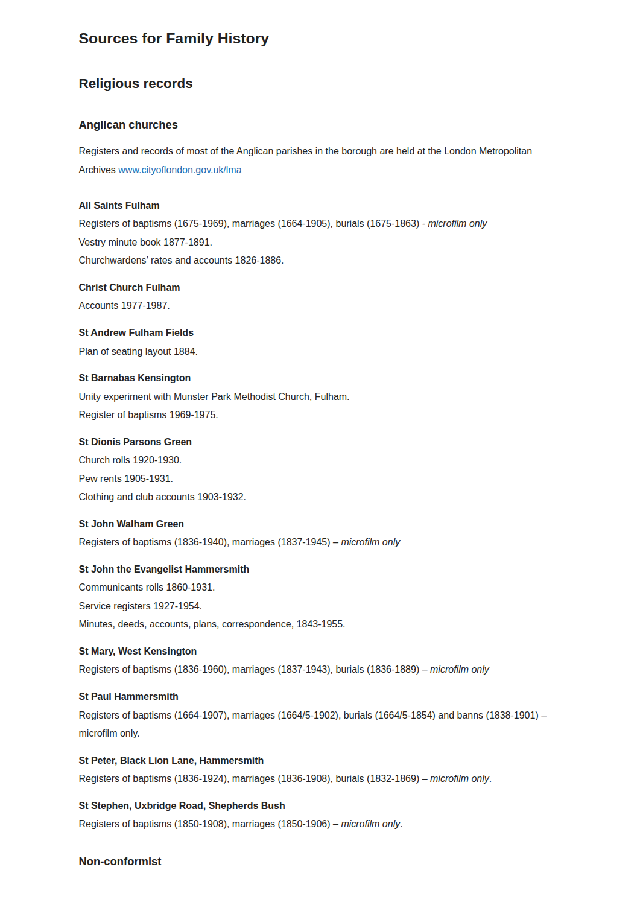Sources for Family History
Religious records
Anglican churches
Registers and records of most of the Anglican parishes in the borough are held at the London Metropolitan Archives www.cityoflondon.gov.uk/lma
All Saints Fulham
Registers of baptisms (1675-1969), marriages (1664-1905), burials (1675-1863) - microfilm only
Vestry minute book 1877-1891.
Churchwardens’ rates and accounts 1826-1886.
Christ Church Fulham
Accounts 1977-1987.
St Andrew Fulham Fields
Plan of seating layout 1884.
St Barnabas Kensington
Unity experiment with Munster Park Methodist Church, Fulham.
Register of baptisms 1969-1975.
St Dionis Parsons Green
Church rolls 1920-1930.
Pew rents 1905-1931.
Clothing and club accounts 1903-1932.
St John Walham Green
Registers of baptisms (1836-1940), marriages (1837-1945) – microfilm only
St John the Evangelist Hammersmith
Communicants rolls 1860-1931.
Service registers 1927-1954.
Minutes, deeds, accounts, plans, correspondence, 1843-1955.
St Mary, West Kensington
Registers of baptisms (1836-1960), marriages (1837-1943), burials (1836-1889) – microfilm only
St Paul Hammersmith
Registers of baptisms (1664-1907), marriages (1664/5-1902), burials (1664/5-1854) and banns (1838-1901) – microfilm only.
St Peter, Black Lion Lane, Hammersmith
Registers of baptisms (1836-1924), marriages (1836-1908), burials (1832-1869) – microfilm only.
St Stephen, Uxbridge Road, Shepherds Bush
Registers of baptisms (1850-1908), marriages (1850-1906) – microfilm only.
Non-conformist